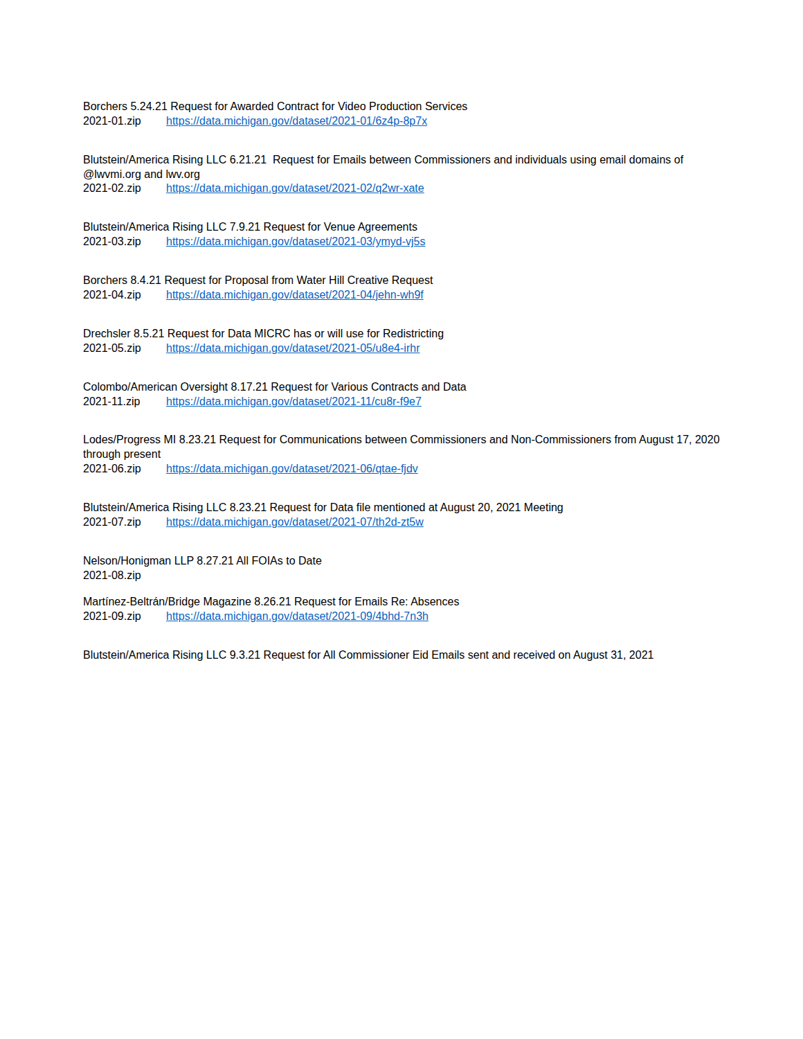Borchers 5.24.21 Request for Awarded Contract for Video Production Services
2021-01.zip https://data.michigan.gov/dataset/2021-01/6z4p-8p7x
Blutstein/America Rising LLC 6.21.21 Request for Emails between Commissioners and individuals using email domains of @lwvmi.org and lwv.org
2021-02.zip https://data.michigan.gov/dataset/2021-02/q2wr-xate
Blutstein/America Rising LLC 7.9.21 Request for Venue Agreements
2021-03.zip https://data.michigan.gov/dataset/2021-03/ymyd-vj5s
Borchers 8.4.21 Request for Proposal from Water Hill Creative Request
2021-04.zip https://data.michigan.gov/dataset/2021-04/jehn-wh9f
Drechsler 8.5.21 Request for Data MICRC has or will use for Redistricting
2021-05.zip https://data.michigan.gov/dataset/2021-05/u8e4-irhr
Colombo/American Oversight 8.17.21 Request for Various Contracts and Data
2021-11.zip https://data.michigan.gov/dataset/2021-11/cu8r-f9e7
Lodes/Progress MI 8.23.21 Request for Communications between Commissioners and Non-Commissioners from August 17, 2020 through present
2021-06.zip https://data.michigan.gov/dataset/2021-06/qtae-fjdv
Blutstein/America Rising LLC 8.23.21 Request for Data file mentioned at August 20, 2021 Meeting
2021-07.zip https://data.michigan.gov/dataset/2021-07/th2d-zt5w
Nelson/Honigman LLP 8.27.21 All FOIAs to Date
2021-08.zip
Martínez-Beltrán/Bridge Magazine 8.26.21 Request for Emails Re: Absences
2021-09.zip https://data.michigan.gov/dataset/2021-09/4bhd-7n3h
Blutstein/America Rising LLC 9.3.21 Request for All Commissioner Eid Emails sent and received on August 31, 2021